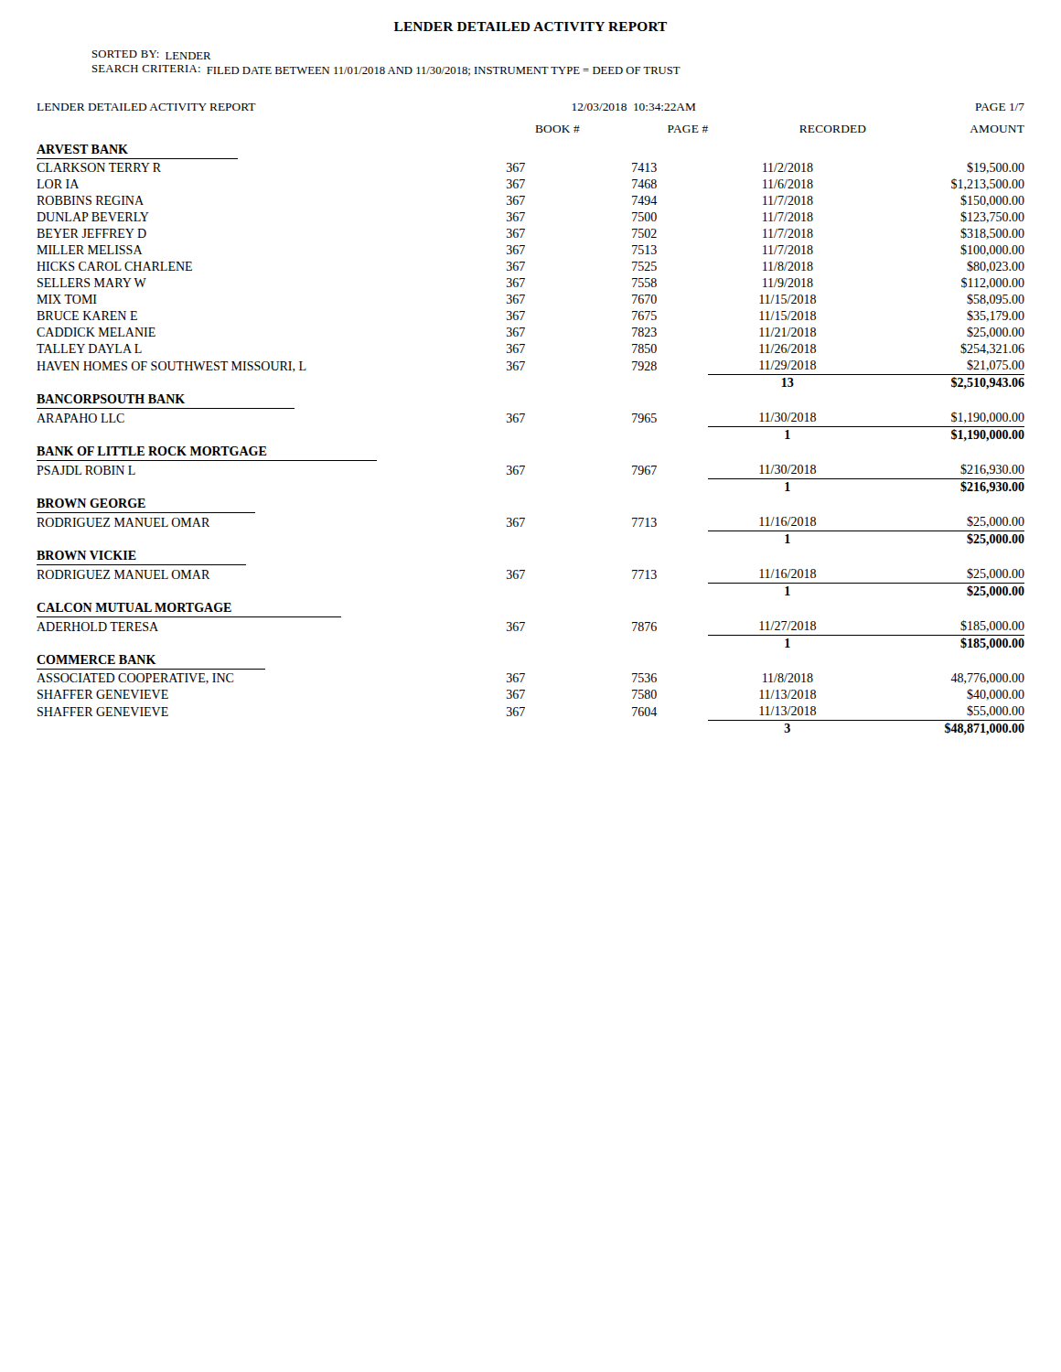LENDER DETAILED ACTIVITY REPORT
SORTED BY: LENDER
SEARCH CRITERIA: FILED DATE BETWEEN 11/01/2018 AND 11/30/2018; INSTRUMENT TYPE = DEED OF TRUST
LENDER DETAILED ACTIVITY REPORT
12/03/2018 10:34:22AM
PAGE 1/7
| | BOOK # | PAGE # | RECORDED | AMOUNT |
| --- | --- | --- | --- | --- |
| ARVEST BANK |
| CLARKSON TERRY R | 367 | 7413 | 11/2/2018 | $19,500.00 |
| LOR IA | 367 | 7468 | 11/6/2018 | $1,213,500.00 |
| ROBBINS REGINA | 367 | 7494 | 11/7/2018 | $150,000.00 |
| DUNLAP BEVERLY | 367 | 7500 | 11/7/2018 | $123,750.00 |
| BEYER JEFFREY D | 367 | 7502 | 11/7/2018 | $318,500.00 |
| MILLER MELISSA | 367 | 7513 | 11/7/2018 | $100,000.00 |
| HICKS CAROL CHARLENE | 367 | 7525 | 11/8/2018 | $80,023.00 |
| SELLERS MARY W | 367 | 7558 | 11/9/2018 | $112,000.00 |
| MIX TOMI | 367 | 7670 | 11/15/2018 | $58,095.00 |
| BRUCE KAREN E | 367 | 7675 | 11/15/2018 | $35,179.00 |
| CADDICK MELANIE | 367 | 7823 | 11/21/2018 | $25,000.00 |
| TALLEY DAYLA L | 367 | 7850 | 11/26/2018 | $254,321.06 |
| HAVEN HOMES OF SOUTHWEST MISSOURI, L | 367 | 7928 | 11/29/2018 | $21,075.00 |
| | | | 13 | $2,510,943.06 |
| BANCORPSOUTH BANK |
| ARAPAHO LLC | 367 | 7965 | 11/30/2018 | $1,190,000.00 |
| | | | 1 | $1,190,000.00 |
| BANK OF LITTLE ROCK MORTGAGE |
| PSAJDL ROBIN L | 367 | 7967 | 11/30/2018 | $216,930.00 |
| | | | 1 | $216,930.00 |
| BROWN GEORGE |
| RODRIGUEZ MANUEL OMAR | 367 | 7713 | 11/16/2018 | $25,000.00 |
| | | | 1 | $25,000.00 |
| BROWN VICKIE |
| RODRIGUEZ MANUEL OMAR | 367 | 7713 | 11/16/2018 | $25,000.00 |
| | | | 1 | $25,000.00 |
| CALCON MUTUAL MORTGAGE |
| ADERHOLD TERESA | 367 | 7876 | 11/27/2018 | $185,000.00 |
| | | | 1 | $185,000.00 |
| COMMERCE BANK |
| ASSOCIATED COOPERATIVE, INC | 367 | 7536 | 11/8/2018 | 48,776,000.00 |
| SHAFFER GENEVIEVE | 367 | 7580 | 11/13/2018 | $40,000.00 |
| SHAFFER GENEVIEVE | 367 | 7604 | 11/13/2018 | $55,000.00 |
| | | | 3 | $48,871,000.00 |